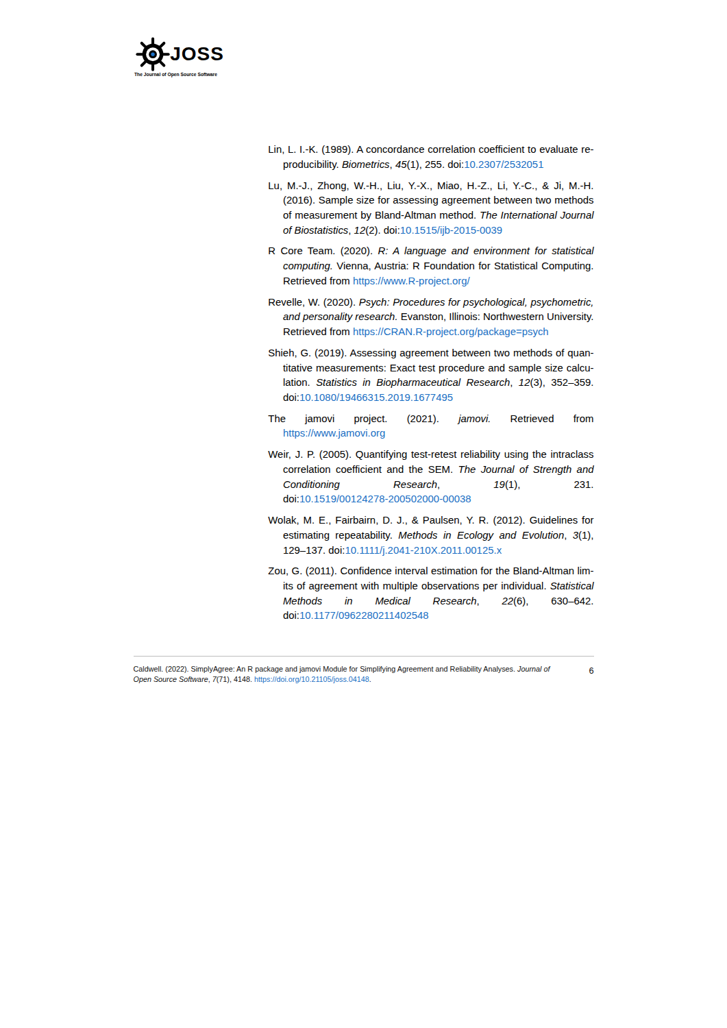JOSS The Journal of Open Source Software
Lin, L. I.-K. (1989). A concordance correlation coefficient to evaluate reproducibility. Biometrics, 45(1), 255. doi:10.2307/2532051
Lu, M.-J., Zhong, W.-H., Liu, Y.-X., Miao, H.-Z., Li, Y.-C., & Ji, M.-H. (2016). Sample size for assessing agreement between two methods of measurement by Bland-Altman method. The International Journal of Biostatistics, 12(2). doi:10.1515/ijb-2015-0039
R Core Team. (2020). R: A language and environment for statistical computing. Vienna, Austria: R Foundation for Statistical Computing. Retrieved from https://www.R-project.org/
Revelle, W. (2020). Psych: Procedures for psychological, psychometric, and personality research. Evanston, Illinois: Northwestern University. Retrieved from https://CRAN.R-project.org/package=psych
Shieh, G. (2019). Assessing agreement between two methods of quantitative measurements: Exact test procedure and sample size calculation. Statistics in Biopharmaceutical Research, 12(3), 352–359. doi:10.1080/19466315.2019.1677495
The jamovi project. (2021). jamovi. Retrieved from https://www.jamovi.org
Weir, J. P. (2005). Quantifying test-retest reliability using the intraclass correlation coefficient and the SEM. The Journal of Strength and Conditioning Research, 19(1), 231. doi:10.1519/00124278-200502000-00038
Wolak, M. E., Fairbairn, D. J., & Paulsen, Y. R. (2012). Guidelines for estimating repeatability. Methods in Ecology and Evolution, 3(1), 129–137. doi:10.1111/j.2041-210X.2011.00125.x
Zou, G. (2011). Confidence interval estimation for the Bland-Altman limits of agreement with multiple observations per individual. Statistical Methods in Medical Research, 22(6), 630–642. doi:10.1177/0962280211402548
Caldwell. (2022). SimplyAgree: An R package and jamovi Module for Simplifying Agreement and Reliability Analyses. Journal of Open Source Software, 7(71), 4148. https://doi.org/10.21105/joss.04148.
6